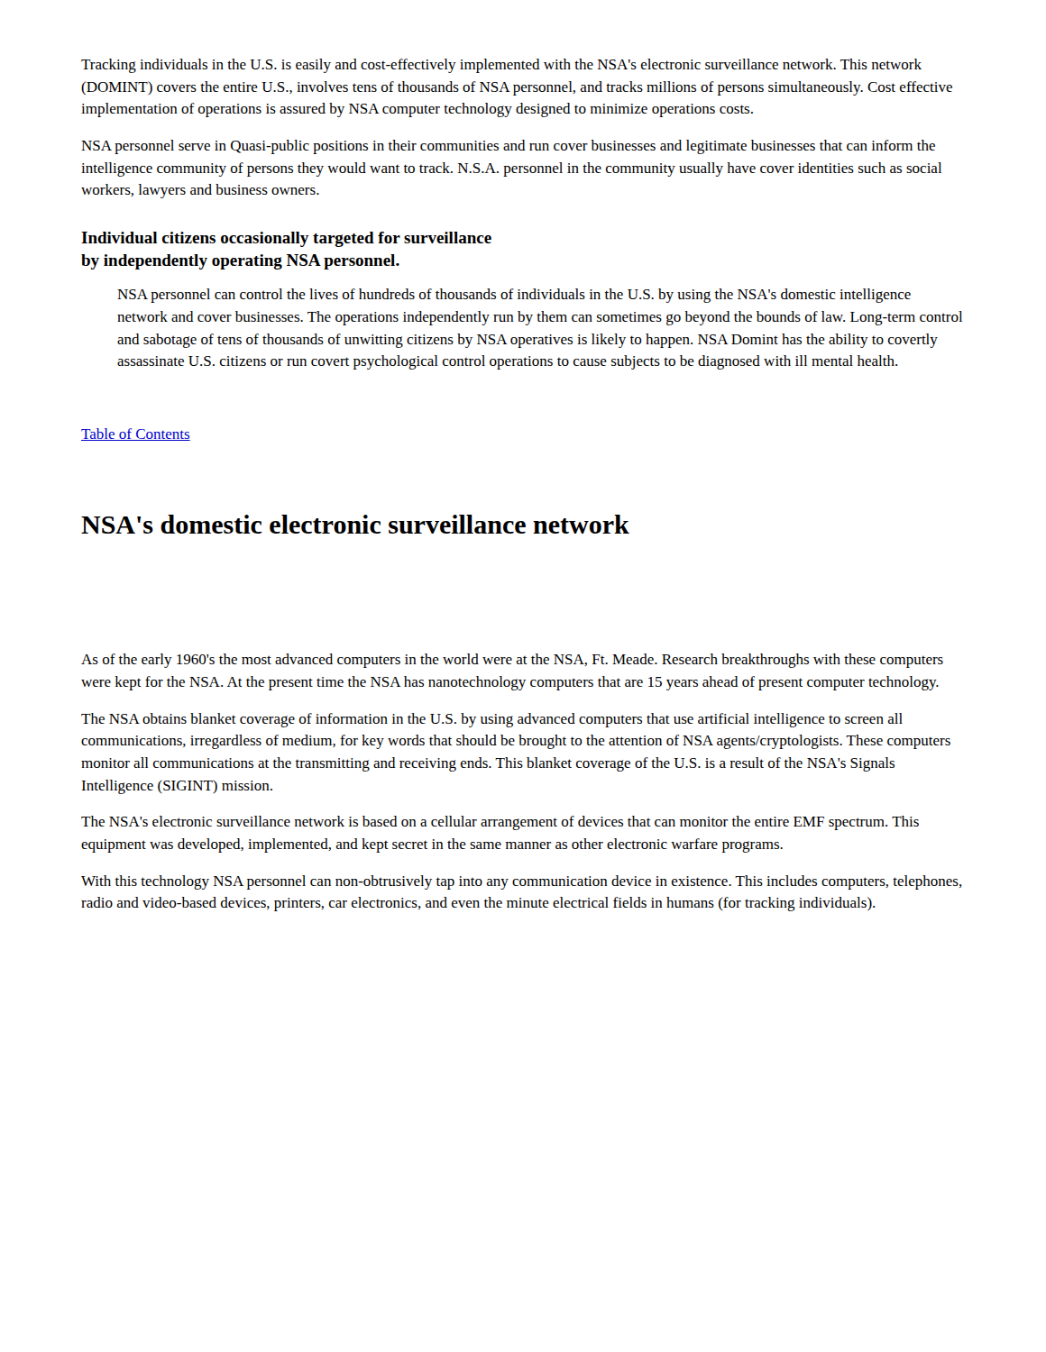Tracking individuals in the U.S. is easily and cost-effectively implemented with the NSA's electronic surveillance network. This network (DOMINT) covers the entire U.S., involves tens of thousands of NSA personnel, and tracks millions of persons simultaneously. Cost effective implementation of operations is assured by NSA computer technology designed to minimize operations costs.
NSA personnel serve in Quasi-public positions in their communities and run cover businesses and legitimate businesses that can inform the intelligence community of persons they would want to track. N.S.A. personnel in the community usually have cover identities such as social workers, lawyers and business owners.
Individual citizens occasionally targeted for surveillance
by independently operating NSA personnel.
NSA personnel can control the lives of hundreds of thousands of individuals in the U.S. by using the NSA's domestic intelligence network and cover businesses. The operations independently run by them can sometimes go beyond the bounds of law. Long-term control and sabotage of tens of thousands of unwitting citizens by NSA operatives is likely to happen. NSA Domint has the ability to covertly assassinate U.S. citizens or run covert psychological control operations to cause subjects to be diagnosed with ill mental health.
Table of Contents
NSA's domestic electronic surveillance network
As of the early 1960's the most advanced computers in the world were at the NSA, Ft. Meade. Research breakthroughs with these computers were kept for the NSA. At the present time the NSA has nanotechnology computers that are 15 years ahead of present computer technology.
The NSA obtains blanket coverage of information in the U.S. by using advanced computers that use artificial intelligence to screen all communications, irregardless of medium, for key words that should be brought to the attention of NSA agents/cryptologists. These computers monitor all communications at the transmitting and receiving ends. This blanket coverage of the U.S. is a result of the NSA's Signals Intelligence (SIGINT) mission.
The NSA's electronic surveillance network is based on a cellular arrangement of devices that can monitor the entire EMF spectrum. This equipment was developed, implemented, and kept secret in the same manner as other electronic warfare programs.
With this technology NSA personnel can non-obtrusively tap into any communication device in existence. This includes computers, telephones, radio and video-based devices, printers, car electronics, and even the minute electrical fields in humans (for tracking individuals).